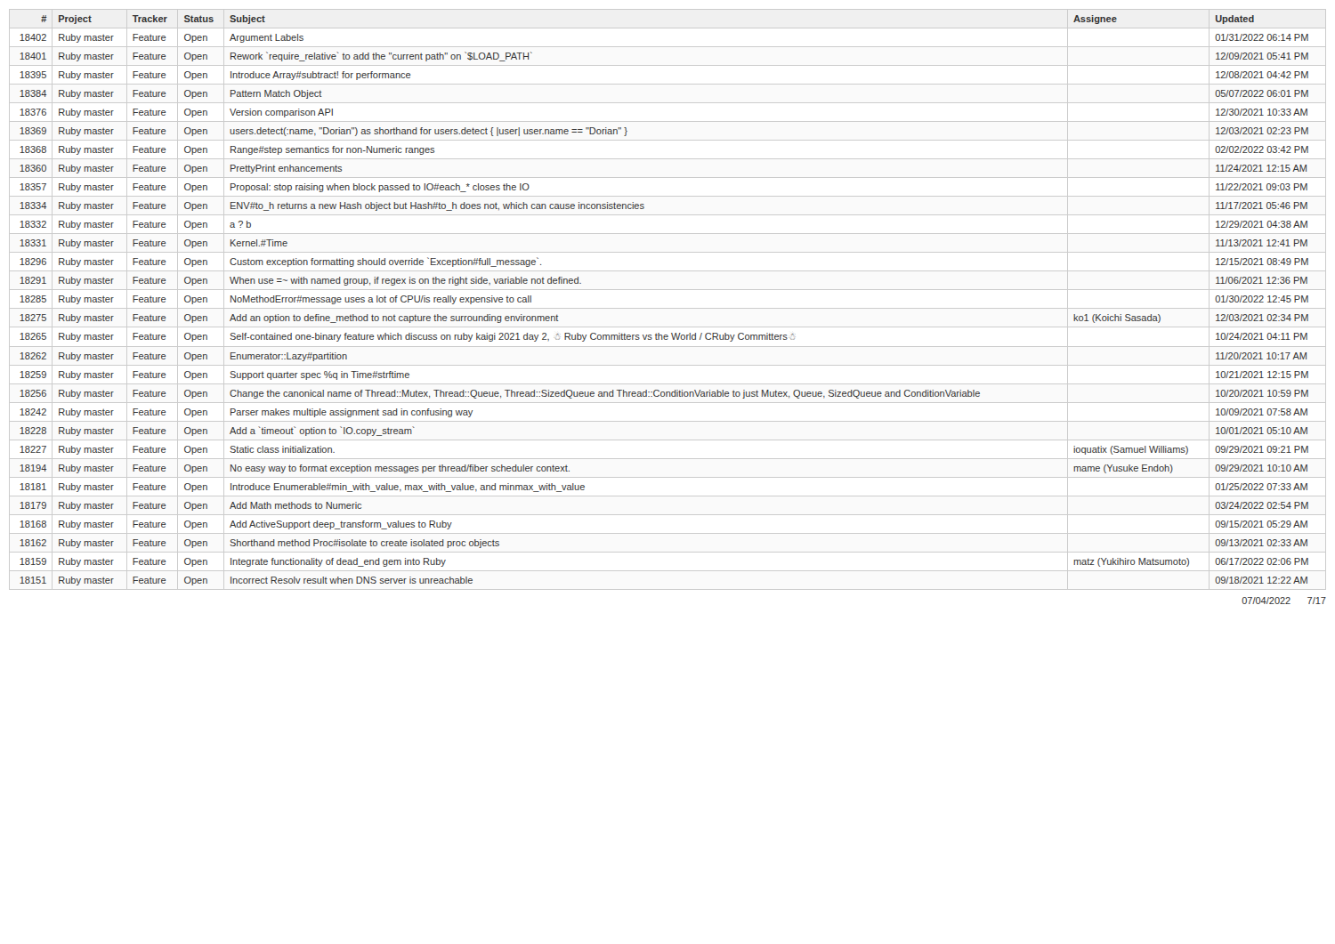07/04/2022 7/17
| # | Project | Tracker | Status | Subject | Assignee | Updated |
| --- | --- | --- | --- | --- | --- | --- |
| 18402 | Ruby master | Feature | Open | Argument Labels | | 01/31/2022 06:14 PM |
| 18401 | Ruby master | Feature | Open | Rework `require_relative` to add the "current path" on `$LOAD_PATH` | | 12/09/2021 05:41 PM |
| 18395 | Ruby master | Feature | Open | Introduce Array#subtract! for performance | | 12/08/2021 04:42 PM |
| 18384 | Ruby master | Feature | Open | Pattern Match Object | | 05/07/2022 06:01 PM |
| 18376 | Ruby master | Feature | Open | Version comparison API | | 12/30/2021 10:33 AM |
| 18369 | Ruby master | Feature | Open | users.detect(:name, "Dorian") as shorthand for users.detect { /user/ user.name == "Dorian" } | | 12/03/2021 02:23 PM |
| 18368 | Ruby master | Feature | Open | Range#step semantics for non-Numeric ranges | | 02/02/2022 03:42 PM |
| 18360 | Ruby master | Feature | Open | PrettyPrint enhancements | | 11/24/2021 12:15 AM |
| 18357 | Ruby master | Feature | Open | Proposal: stop raising when block passed to IO#each_* closes the IO | | 11/22/2021 09:03 PM |
| 18334 | Ruby master | Feature | Open | ENV#to_h returns a new Hash object but Hash#to_h does not, which can cause inconsistencies | | 11/17/2021 05:46 PM |
| 18332 | Ruby master | Feature | Open | a ? b | | 12/29/2021 04:38 AM |
| 18331 | Ruby master | Feature | Open | Kernel.#Time | | 11/13/2021 12:41 PM |
| 18296 | Ruby master | Feature | Open | Custom exception formatting should override `Exception#full_message`. | | 12/15/2021 08:49 PM |
| 18291 | Ruby master | Feature | Open | When use =~ with named group, if regex is on the right side, variable not defined. | | 11/06/2021 12:36 PM |
| 18285 | Ruby master | Feature | Open | NoMethodError#message uses a lot of CPU/is really expensive to call | | 01/30/2022 12:45 PM |
| 18275 | Ruby master | Feature | Open | Add an option to define_method to not capture the surrounding environment | ko1 (Koichi Sasada) | 12/03/2021 02:34 PM |
| 18265 | Ruby master | Feature | Open | Self-contained one-binary feature which discuss on ruby kaigi 2021 day 2, ☃ Ruby Committers vs the World / CRuby Committers☃ | | 10/24/2021 04:11 PM |
| 18262 | Ruby master | Feature | Open | Enumerator::Lazy#partition | | 11/20/2021 10:17 AM |
| 18259 | Ruby master | Feature | Open | Support quarter spec %q in Time#strftime | | 10/21/2021 12:15 PM |
| 18256 | Ruby master | Feature | Open | Change the canonical name of Thread::Mutex, Thread::Queue, Thread::SizedQueue and Thread::ConditionVariable to just Mutex, Queue, SizedQueue and ConditionVariable | | 10/20/2021 10:59 PM |
| 18242 | Ruby master | Feature | Open | Parser makes multiple assignment sad in confusing way | | 10/09/2021 07:58 AM |
| 18228 | Ruby master | Feature | Open | Add a `timeout` option to `IO.copy_stream` | | 10/01/2021 05:10 AM |
| 18227 | Ruby master | Feature | Open | Static class initialization. | ioquatix (Samuel Williams) | 09/29/2021 09:21 PM |
| 18194 | Ruby master | Feature | Open | No easy way to format exception messages per thread/fiber scheduler context. | mame (Yusuke Endoh) | 09/29/2021 10:10 AM |
| 18181 | Ruby master | Feature | Open | Introduce Enumerable#min_with_value, max_with_value, and minmax_with_value | | 01/25/2022 07:33 AM |
| 18179 | Ruby master | Feature | Open | Add Math methods to Numeric | | 03/24/2022 02:54 PM |
| 18168 | Ruby master | Feature | Open | Add ActiveSupport deep_transform_values to Ruby | | 09/15/2021 05:29 AM |
| 18162 | Ruby master | Feature | Open | Shorthand method Proc#isolate to create isolated proc objects | | 09/13/2021 02:33 AM |
| 18159 | Ruby master | Feature | Open | Integrate functionality of dead_end gem into Ruby | matz (Yukihiro Matsumoto) | 06/17/2022 02:06 PM |
| 18151 | Ruby master | Feature | Open | Incorrect Resolv result when DNS server is unreachable | | 09/18/2021 12:22 AM |